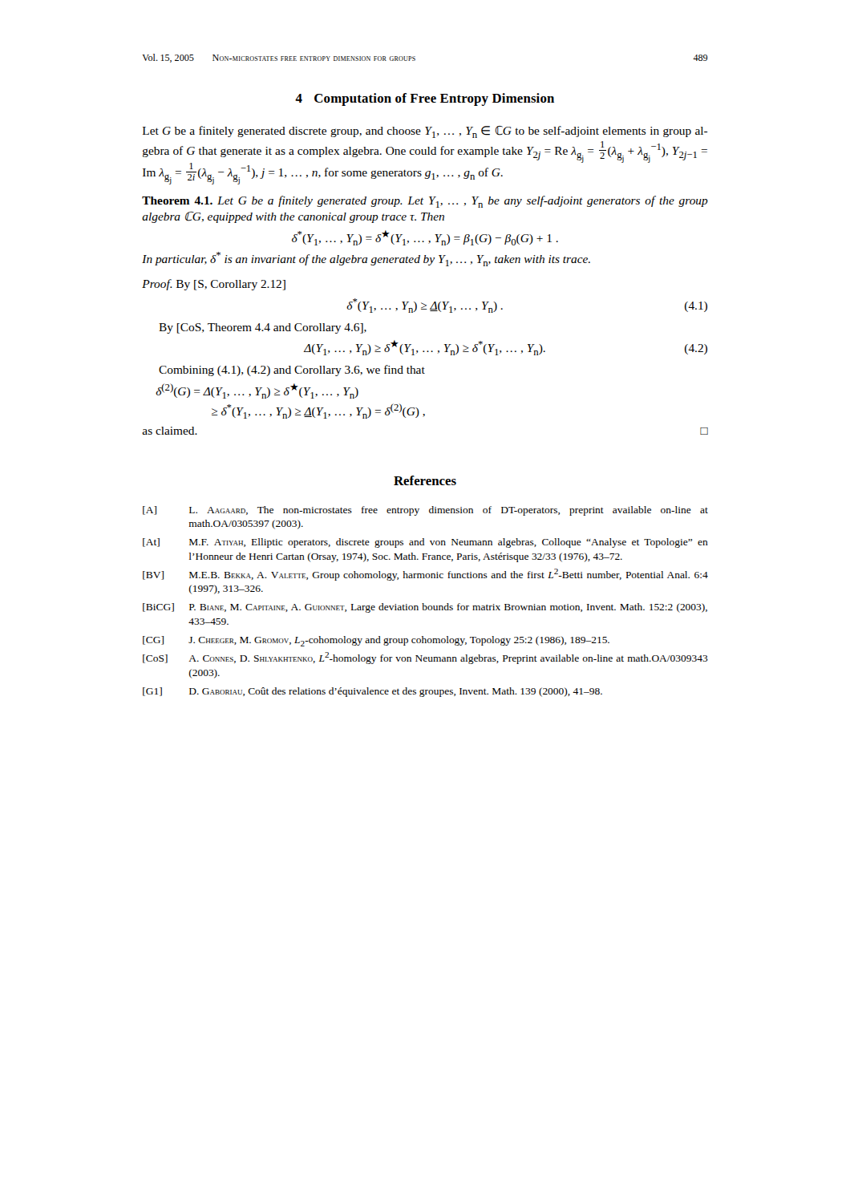Vol. 15, 2005 489 Non-microstates free entropy dimension for groups
4 Computation of Free Entropy Dimension
Let G be a finitely generated discrete group, and choose Y1, … , Yn ∈ ℂG to be self-adjoint elements in group algebra of G that generate it as a complex algebra. One could for example take Y2j = Re λgj = 12(λgj + λgj−1), Y2j−1 = Im λgj = 12i(λgj − λgj−1), j = 1, … , n, for some generators g1, … , gn of G.
Theorem 4.1. Let G be a finitely generated group. Let Y1, … , Yn be any self-adjoint generators of the group algebra ℂG, equipped with the canonical group trace τ. Then
δ*(Y1, … , Yn) = δ★(Y1, … , Yn) = β1(G) − β0(G) + 1 .
In particular, δ* is an invariant of the algebra generated by Y1, … , Yn, taken with its trace.
Proof. By [S, Corollary 2.12]
δ*(Y1, … , Yn) ≥ Δ(Y1, … , Yn) . (4.1)
By [CoS, Theorem 4.4 and Corollary 4.6],
Δ(Y1, … , Yn) ≥ δ★(Y1, … , Yn) ≥ δ*(Y1, … , Yn). (4.2)
Combining (4.1), (4.2) and Corollary 3.6, we find that
δ(2)(G) = Δ(Y1, … , Yn) ≥ δ★(Y1, … , Yn)
≥ δ*(Y1, … , Yn) ≥ Δ(Y1, … , Yn) = δ(2)(G) ,
as claimed.□
References
[A]
L. Aagaard, The non-microstates free entropy dimension of DT-operators, preprint available on-line at math.OA/0305397 (2003).
[At]
M.F. Atiyah, Elliptic operators, discrete groups and von Neumann algebras, Colloque “Analyse et Topologie” en l’Honneur de Henri Cartan (Orsay, 1974), Soc. Math. France, Paris, Astérisque 32/33 (1976), 43–72.
[BV]
M.E.B. Bekka, A. Valette, Group cohomology, harmonic functions and the first L2-Betti number, Potential Anal. 6:4 (1997), 313–326.
[BiCG]
P. Biane, M. Capitaine, A. Guionnet, Large deviation bounds for matrix Brownian motion, Invent. Math. 152:2 (2003), 433–459.
[CG]
J. Cheeger, M. Gromov, L2-cohomology and group cohomology, Topology 25:2 (1986), 189–215.
[CoS]
A. Connes, D. Shlyakhtenko, L2-homology for von Neumann algebras, Preprint available on-line at math.OA/0309343 (2003).
[G1]
D. Gaboriau, Coût des relations d’équivalence et des groupes, Invent. Math. 139 (2000), 41–98.